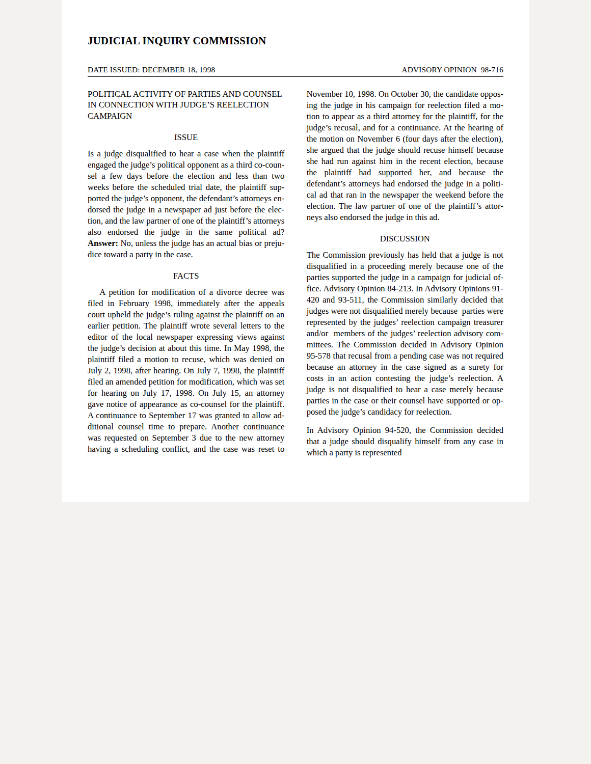JUDICIAL INQUIRY COMMISSION
Date Issued: December 18, 1998 Advisory Opinion 98-716
Political activity of parties and counsel in connection with judge’s reelection campaign
Issue
Is a judge disqualified to hear a case when the plaintiff engaged the judge’s political opponent as a third co-counsel a few days before the election and less than two weeks before the scheduled trial date, the plaintiff supported the judge’s opponent, the defendant’s attorneys endorsed the judge in a newspaper ad just before the election, and the law partner of one of the plaintiff’s attorneys also endorsed the judge in the same political ad? Answer: No, unless the judge has an actual bias or prejudice toward a party in the case.
Facts
A petition for modification of a divorce decree was filed in February 1998, immediately after the appeals court upheld the judge’s ruling against the plaintiff on an earlier petition. The plaintiff wrote several letters to the editor of the local newspaper expressing views against the judge’s decision at about this time. In May 1998, the plaintiff filed a motion to recuse, which was denied on July 2, 1998, after hearing. On July 7, 1998, the plaintiff filed an amended petition for modification, which was set for hearing on July 17, 1998. On July 15, an attorney gave notice of appearance as co-counsel for the plaintiff. A continuance to September 17 was granted to allow additional counsel time to prepare. Another continuance was requested on September 3 due to the new attorney having a scheduling conflict, and the case was reset to November 10, 1998. On October 30, the candidate opposing the judge in his campaign for reelection filed a motion to appear as a third attorney for the plaintiff, for the judge’s recusal, and for a continuance. At the hearing of the motion on November 6 (four days after the election), she argued that the judge should recuse himself because she had run against him in the recent election, because the plaintiff had supported her, and because the defendant’s attorneys had endorsed the judge in a political ad that ran in the newspaper the weekend before the election. The law partner of one of the plaintiff’s attorneys also endorsed the judge in this ad.
Discussion
The Commission previously has held that a judge is not disqualified in a proceeding merely because one of the parties supported the judge in a campaign for judicial office. Advisory Opinion 84-213. In Advisory Opinions 91-420 and 93-511, the Commission similarly decided that judges were not disqualified merely because parties were represented by the judges’ reelection campaign treasurer and/or members of the judges’ reelection advisory committees. The Commission decided in Advisory Opinion 95-578 that recusal from a pending case was not required because an attorney in the case signed as a surety for costs in an action contesting the judge’s reelection. A judge is not disqualified to hear a case merely because parties in the case or their counsel have supported or opposed the judge’s candidacy for reelection.
In Advisory Opinion 94-520, the Commission decided that a judge should disqualify himself from any case in which a party is represented